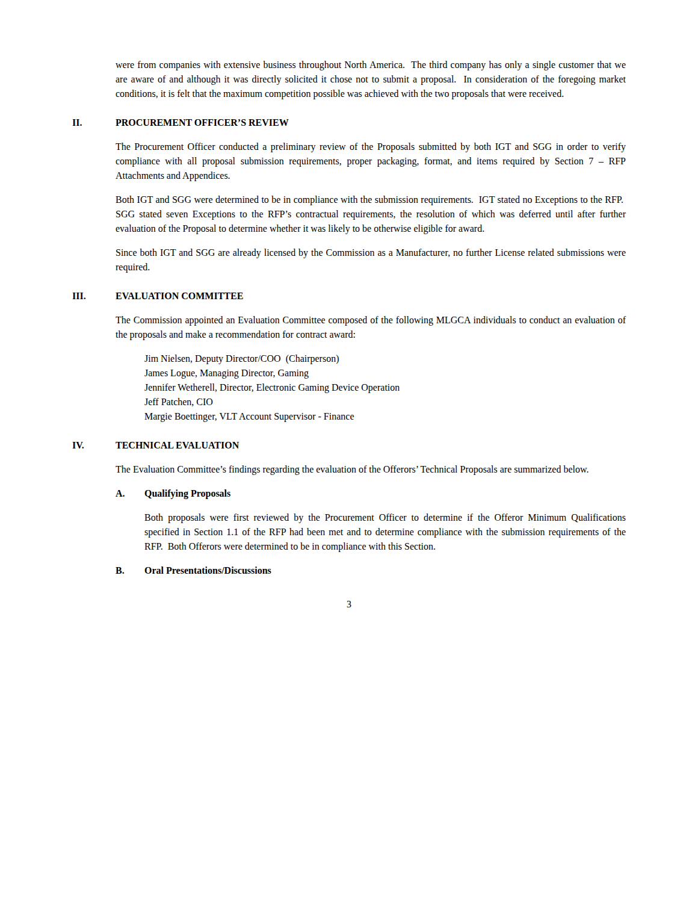were from companies with extensive business throughout North America. The third company has only a single customer that we are aware of and although it was directly solicited it chose not to submit a proposal. In consideration of the foregoing market conditions, it is felt that the maximum competition possible was achieved with the two proposals that were received.
II. Procurement Officer’s Review
The Procurement Officer conducted a preliminary review of the Proposals submitted by both IGT and SGG in order to verify compliance with all proposal submission requirements, proper packaging, format, and items required by Section 7 – RFP Attachments and Appendices.
Both IGT and SGG were determined to be in compliance with the submission requirements. IGT stated no Exceptions to the RFP. SGG stated seven Exceptions to the RFP’s contractual requirements, the resolution of which was deferred until after further evaluation of the Proposal to determine whether it was likely to be otherwise eligible for award.
Since both IGT and SGG are already licensed by the Commission as a Manufacturer, no further License related submissions were required.
III. Evaluation Committee
The Commission appointed an Evaluation Committee composed of the following MLGCA individuals to conduct an evaluation of the proposals and make a recommendation for contract award:
Jim Nielsen, Deputy Director/COO (Chairperson)
James Logue, Managing Director, Gaming
Jennifer Wetherell, Director, Electronic Gaming Device Operation
Jeff Patchen, CIO
Margie Boettinger, VLT Account Supervisor - Finance
IV. Technical Evaluation
The Evaluation Committee’s findings regarding the evaluation of the Offerors’ Technical Proposals are summarized below.
A. Qualifying Proposals
Both proposals were first reviewed by the Procurement Officer to determine if the Offeror Minimum Qualifications specified in Section 1.1 of the RFP had been met and to determine compliance with the submission requirements of the RFP. Both Offerors were determined to be in compliance with this Section.
B. Oral Presentations/Discussions
3